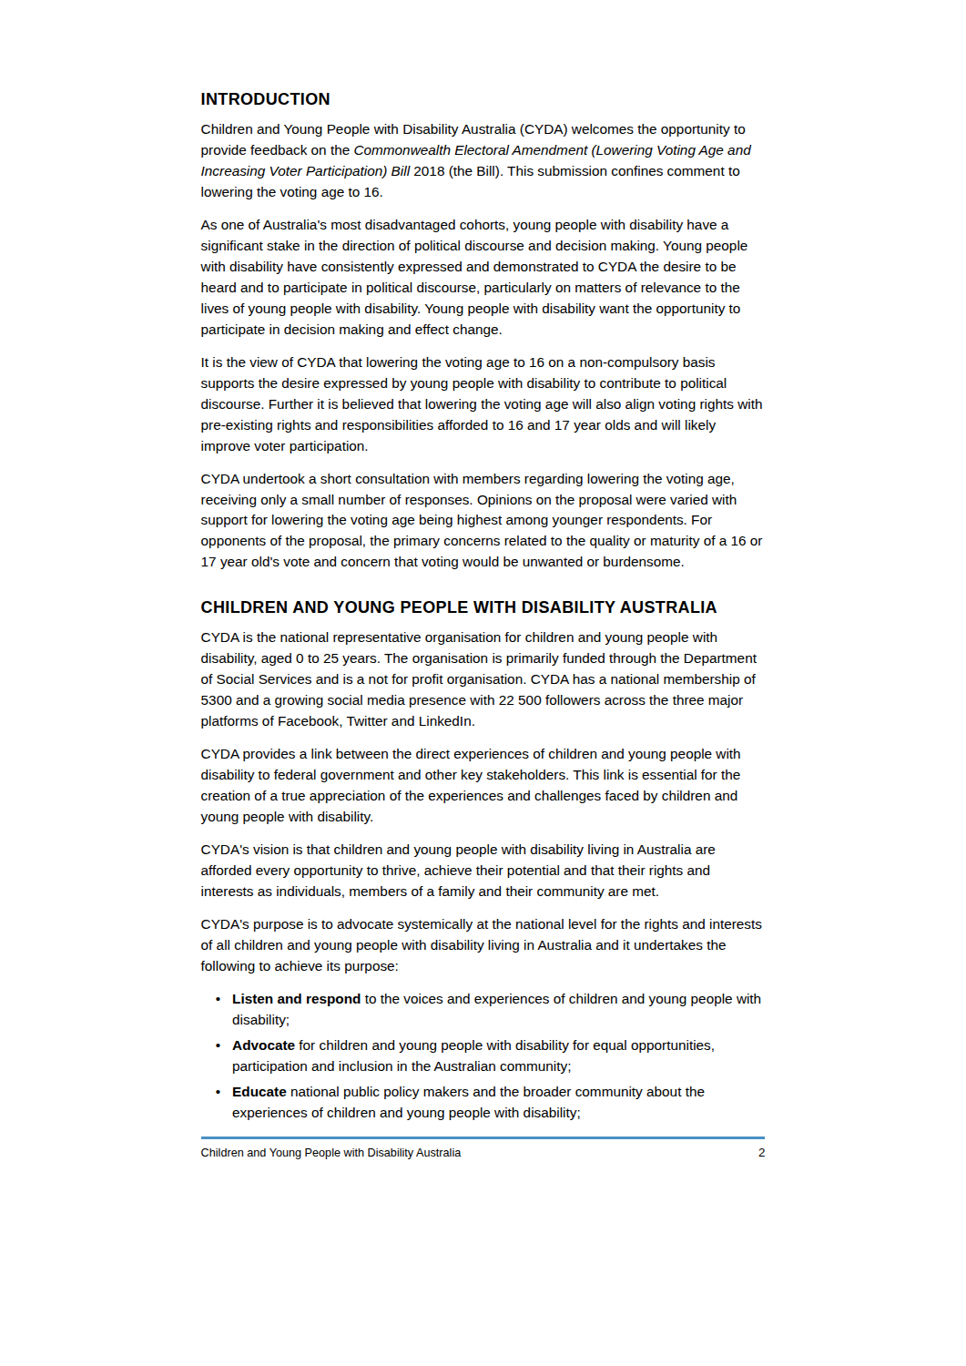INTRODUCTION
Children and Young People with Disability Australia (CYDA) welcomes the opportunity to provide feedback on the Commonwealth Electoral Amendment (Lowering Voting Age and Increasing Voter Participation) Bill 2018 (the Bill). This submission confines comment to lowering the voting age to 16.
As one of Australia's most disadvantaged cohorts, young people with disability have a significant stake in the direction of political discourse and decision making. Young people with disability have consistently expressed and demonstrated to CYDA the desire to be heard and to participate in political discourse, particularly on matters of relevance to the lives of young people with disability. Young people with disability want the opportunity to participate in decision making and effect change.
It is the view of CYDA that lowering the voting age to 16 on a non-compulsory basis supports the desire expressed by young people with disability to contribute to political discourse. Further it is believed that lowering the voting age will also align voting rights with pre-existing rights and responsibilities afforded to 16 and 17 year olds and will likely improve voter participation.
CYDA undertook a short consultation with members regarding lowering the voting age, receiving only a small number of responses. Opinions on the proposal were varied with support for lowering the voting age being highest among younger respondents. For opponents of the proposal, the primary concerns related to the quality or maturity of a 16 or 17 year old's vote and concern that voting would be unwanted or burdensome.
CHILDREN AND YOUNG PEOPLE WITH DISABILITY AUSTRALIA
CYDA is the national representative organisation for children and young people with disability, aged 0 to 25 years. The organisation is primarily funded through the Department of Social Services and is a not for profit organisation. CYDA has a national membership of 5300 and a growing social media presence with 22 500 followers across the three major platforms of Facebook, Twitter and LinkedIn.
CYDA provides a link between the direct experiences of children and young people with disability to federal government and other key stakeholders. This link is essential for the creation of a true appreciation of the experiences and challenges faced by children and young people with disability.
CYDA's vision is that children and young people with disability living in Australia are afforded every opportunity to thrive, achieve their potential and that their rights and interests as individuals, members of a family and their community are met.
CYDA's purpose is to advocate systemically at the national level for the rights and interests of all children and young people with disability living in Australia and it undertakes the following to achieve its purpose:
Listen and respond to the voices and experiences of children and young people with disability;
Advocate for children and young people with disability for equal opportunities, participation and inclusion in the Australian community;
Educate national public policy makers and the broader community about the experiences of children and young people with disability;
Children and Young People with Disability Australia 2